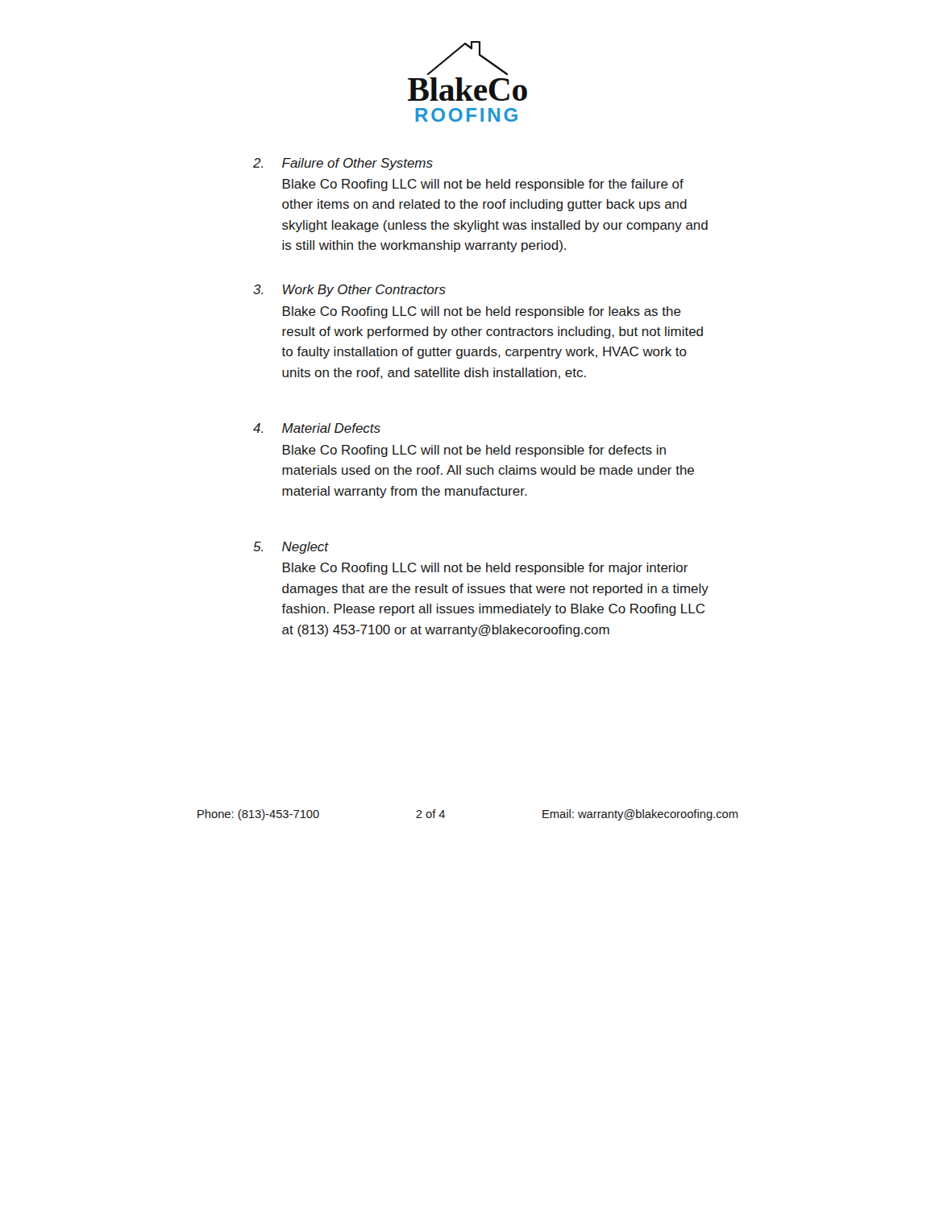BlakeCo ROOFING
Failure of Other Systems
Blake Co Roofing LLC will not be held responsible for the failure of other items on and related to the roof including gutter back ups and skylight leakage (unless the skylight was installed by our company and is still within the workmanship warranty period).
Work By Other Contractors
Blake Co Roofing LLC will not be held responsible for leaks as the result of work performed by other contractors including, but not limited to faulty installation of gutter guards, carpentry work, HVAC work to units on the roof, and satellite dish installation, etc.
Material Defects
Blake Co Roofing LLC will not be held responsible for defects in materials used on the roof. All such claims would be made under the material warranty from the manufacturer.
Neglect
Blake Co Roofing LLC will not be held responsible for major interior damages that are the result of issues that were not reported in a timely fashion. Please report all issues immediately to Blake Co Roofing LLC at (813) 453-7100 or at warranty@blakecoroofing.com
Phone: (813)-453-7100
2 of 4
Email: warranty@blakecoroofing.com